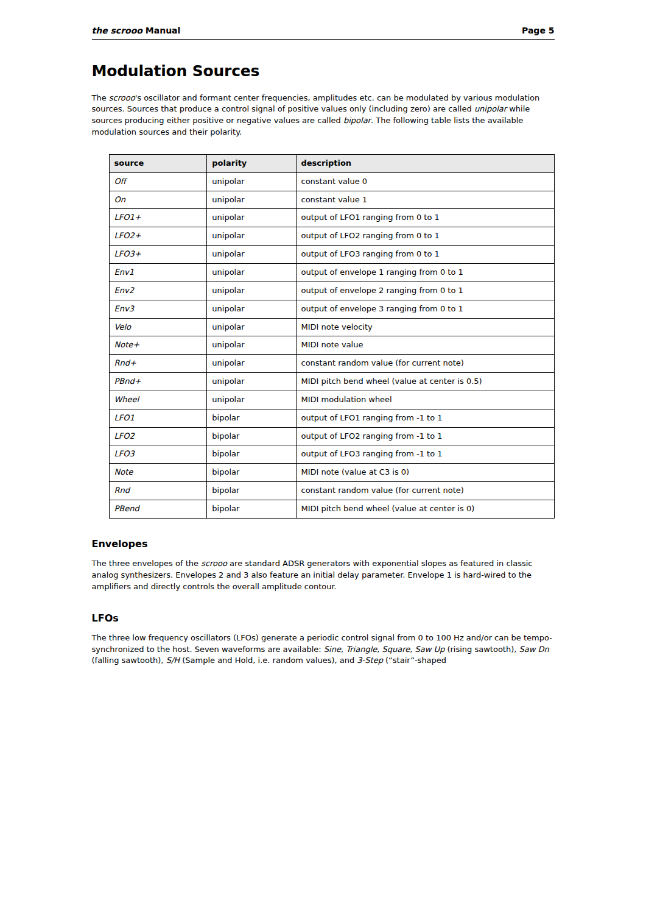the scrooo Manual Page 5
Modulation Sources
The scrooo's oscillator and formant center frequencies, amplitudes etc. can be modulated by various modulation sources. Sources that produce a control signal of positive values only (including zero) are called unipolar while sources producing either positive or negative values are called bipolar. The following table lists the available modulation sources and their polarity.
| source | polarity | description |
| --- | --- | --- |
| Off | unipolar | constant value 0 |
| On | unipolar | constant value 1 |
| LFO1+ | unipolar | output of LFO1 ranging from 0 to 1 |
| LFO2+ | unipolar | output of LFO2 ranging from 0 to 1 |
| LFO3+ | unipolar | output of LFO3 ranging from 0 to 1 |
| Env1 | unipolar | output of envelope 1 ranging from 0 to 1 |
| Env2 | unipolar | output of envelope 2 ranging from 0 to 1 |
| Env3 | unipolar | output of envelope 3 ranging from 0 to 1 |
| Velo | unipolar | MIDI note velocity |
| Note+ | unipolar | MIDI note value |
| Rnd+ | unipolar | constant random value (for current note) |
| PBnd+ | unipolar | MIDI pitch bend wheel (value at center is 0.5) |
| Wheel | unipolar | MIDI modulation wheel |
| LFO1 | bipolar | output of LFO1 ranging from -1 to 1 |
| LFO2 | bipolar | output of LFO2 ranging from -1 to 1 |
| LFO3 | bipolar | output of LFO3 ranging from -1 to 1 |
| Note | bipolar | MIDI note (value at C3 is 0) |
| Rnd | bipolar | constant random value (for current note) |
| PBend | bipolar | MIDI pitch bend wheel (value at center is 0) |
Envelopes
The three envelopes of the scrooo are standard ADSR generators with exponential slopes as featured in classic analog synthesizers. Envelopes 2 and 3 also feature an initial delay parameter. Envelope 1 is hard-wired to the amplifiers and directly controls the overall amplitude contour.
LFOs
The three low frequency oscillators (LFOs) generate a periodic control signal from 0 to 100 Hz and/or can be tempo-synchronized to the host. Seven waveforms are available: Sine, Triangle, Square, Saw Up (rising sawtooth), Saw Dn (falling sawtooth), S/H (Sample and Hold, i.e. random values), and 3-Step (“stair”-shaped